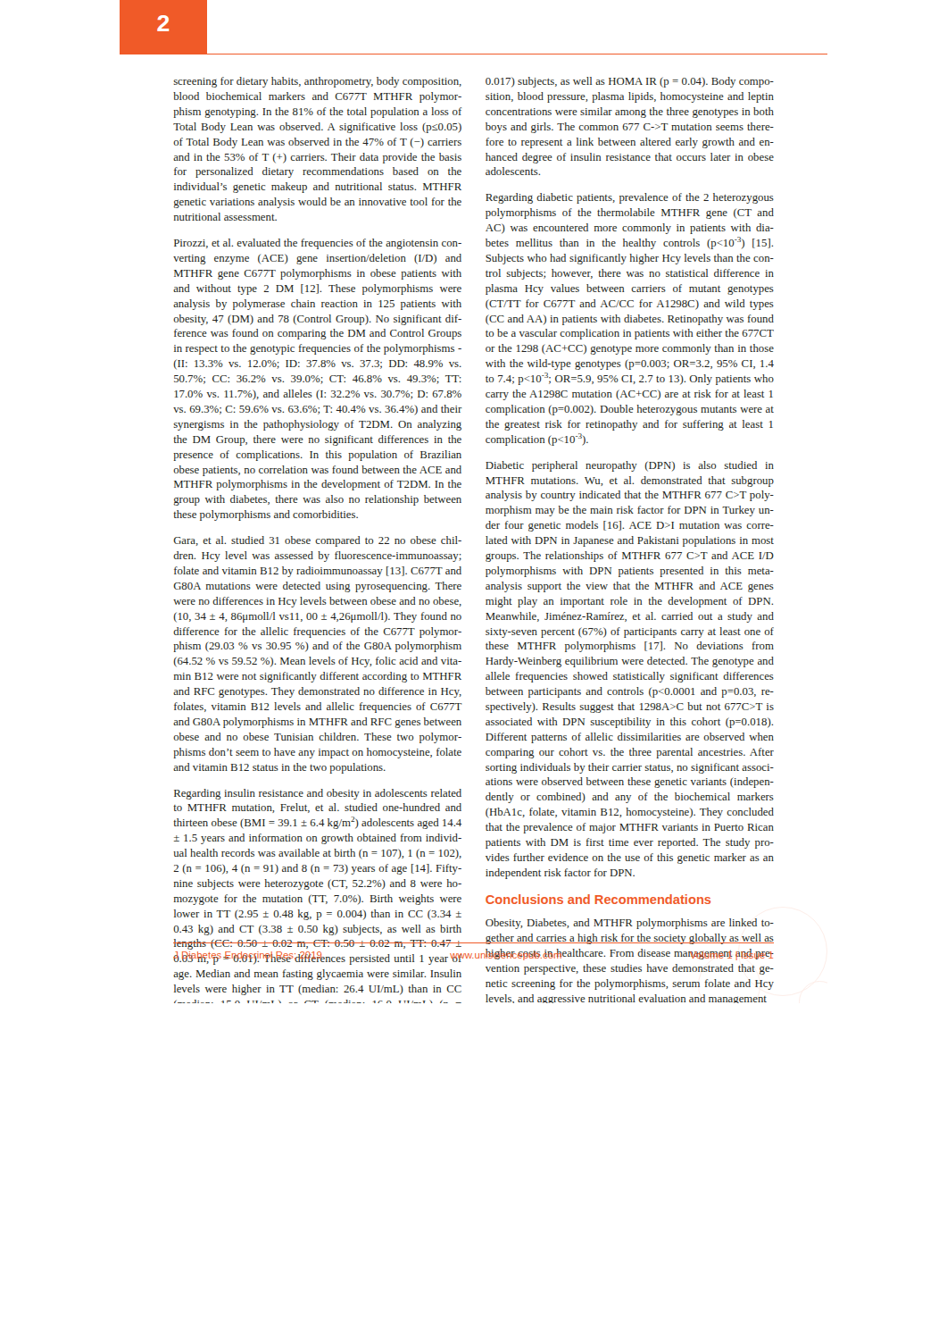2
screening for dietary habits, anthropometry, body composition, blood biochemical markers and C677T MTHFR polymorphism genotyping. In the 81% of the total population a loss of Total Body Lean was observed. A significative loss (p≤0.05) of Total Body Lean was observed in the 47% of T (−) carriers and in the 53% of T (+) carriers. Their data provide the basis for personalized dietary recommendations based on the individual’s genetic makeup and nutritional status. MTHFR genetic variations analysis would be an innovative tool for the nutritional assessment.
Pirozzi, et al. evaluated the frequencies of the angiotensin converting enzyme (ACE) gene insertion/deletion (I/D) and MTHFR gene C677T polymorphisms in obese patients with and without type 2 DM [12]. These polymorphisms were analysis by polymerase chain reaction in 125 patients with obesity, 47 (DM) and 78 (Control Group). No significant difference was found on comparing the DM and Control Groups in respect to the genotypic frequencies of the polymorphisms - (II: 13.3% vs. 12.0%; ID: 37.8% vs. 37.3; DD: 48.9% vs. 50.7%; CC: 36.2% vs. 39.0%; CT: 46.8% vs. 49.3%; TT: 17.0% vs. 11.7%), and alleles (I: 32.2% vs. 30.7%; D: 67.8% vs. 69.3%; C: 59.6% vs. 63.6%; T: 40.4% vs. 36.4%) and their synergisms in the pathophysiology of T2DM. On analyzing the DM Group, there were no significant differences in the presence of complications. In this population of Brazilian obese patients, no correlation was found between the ACE and MTHFR polymorphisms in the development of T2DM. In the group with diabetes, there was also no relationship between these polymorphisms and comorbidities.
Gara, et al. studied 31 obese compared to 22 no obese children. Hcy level was assessed by fluorescence-immunoassay; folate and vitamin B12 by radioimmunoassay [13]. C677T and G80A mutations were detected using pyrosequencing. There were no differences in Hcy levels between obese and no obese, (10, 34 ± 4, 86μmoll/l vs11, 00 ± 4,26μmoll/l). They found no difference for the allelic frequencies of the C677T polymorphism (29.03 % vs 30.95 %) and of the G80A polymorphism (64.52 % vs 59.52 %). Mean levels of Hcy, folic acid and vitamin B12 were not significantly different according to MTHFR and RFC genotypes. They demonstrated no difference in Hcy, folates, vitamin B12 levels and allelic frequencies of C677T and G80A polymorphisms in MTHFR and RFC genes between obese and no obese Tunisian children. These two polymorphisms don’t seem to have any impact on homocysteine, folate and vitamin B12 status in the two populations.
Regarding insulin resistance and obesity in adolescents related to MTHFR mutation, Frelut, et al. studied one-hundred and thirteen obese (BMI = 39.1 ± 6.4 kg/m2) adolescents aged 14.4 ± 1.5 years and information on growth obtained from individual health records was available at birth (n = 107), 1 (n = 102), 2 (n = 106), 4 (n = 91) and 8 (n = 73) years of age [14]. Fifty-nine subjects were heterozygote (CT, 52.2%) and 8 were homozygote for the mutation (TT, 7.0%). Birth weights were lower in TT (2.95 ± 0.48 kg, p = 0.004) than in CC (3.34 ± 0.43 kg) and CT (3.38 ± 0.50 kg) subjects, as well as birth lengths (CC: 0.50 ± 0.02 m, CT: 0.50 ± 0.02 m, TT: 0.47 ± 0.03 m, p = 0.01). These differences persisted until 1 year of age. Median and mean fasting glycaemia were similar. Insulin levels were higher in TT (median: 26.4 UI/mL) than in CC (median: 15.0 UI/mL) or CT (median: 16.0 UI/mL) (p = 0.017) subjects, as well as HOMA IR (p = 0.04). Body composition, blood pressure, plasma lipids, homocysteine and leptin concentrations were similar among the three genotypes in both boys and girls. The common 677 C->T mutation seems therefore to represent a link between altered early growth and enhanced degree of insulin resistance that occurs later in obese adolescents.
Regarding diabetic patients, prevalence of the 2 heterozygous polymorphisms of the thermolabile MTHFR gene (CT and AC) was encountered more commonly in patients with diabetes mellitus than in the healthy controls (p<10-3) [15]. Subjects who had significantly higher Hcy levels than the control subjects; however, there was no statistical difference in plasma Hcy values between carriers of mutant genotypes (CT/TT for C677T and AC/CC for A1298C) and wild types (CC and AA) in patients with diabetes. Retinopathy was found to be a vascular complication in patients with either the 677CT or the 1298 (AC+CC) genotype more commonly than in those with the wild-type genotypes (p=0.003; OR=3.2, 95% CI, 1.4 to 7.4; p<10-3; OR=5.9, 95% CI, 2.7 to 13). Only patients who carry the A1298C mutation (AC+CC) are at risk for at least 1 complication (p=0.002). Double heterozygous mutants were at the greatest risk for retinopathy and for suffering at least 1 complication (p<10-3).
Diabetic peripheral neuropathy (DPN) is also studied in MTHFR mutations. Wu, et al. demonstrated that subgroup analysis by country indicated that the MTHFR 677 C>T polymorphism may be the main risk factor for DPN in Turkey under four genetic models [16]. ACE D>I mutation was correlated with DPN in Japanese and Pakistani populations in most groups. The relationships of MTHFR 677 C>T and ACE I/D polymorphisms with DPN patients presented in this meta-analysis support the view that the MTHFR and ACE genes might play an important role in the development of DPN. Meanwhile, Jiménez-Ramírez, et al. carried out a study and sixty-seven percent (67%) of participants carry at least one of these MTHFR polymorphisms [17]. No deviations from Hardy-Weinberg equilibrium were detected. The genotype and allele frequencies showed statistically significant differences between participants and controls (p<0.0001 and p=0.03, respectively). Results suggest that 1298A>C but not 677C>T is associated with DPN susceptibility in this cohort (p=0.018). Different patterns of allelic dissimilarities are observed when comparing our cohort vs. the three parental ancestries. After sorting individuals by their carrier status, no significant associations were observed between these genetic variants (independently or combined) and any of the biochemical markers (HbA1c, folate, vitamin B12, homocysteine). They concluded that the prevalence of major MTHFR variants in Puerto Rican patients with DM is first time ever reported. The study provides further evidence on the use of this genetic marker as an independent risk factor for DPN.
Conclusions and Recommendations
Obesity, Diabetes, and MTHFR polymorphisms are linked together and carries a high risk for the society globally as well as higher costs in healthcare. From disease management and prevention perspective, these studies have demonstrated that genetic screening for the polymorphisms, serum folate and Hcy levels, and aggressive nutritional evaluation and management
J Diabetes Endocrinol Res; 2019
www.unisciencepub.com
Volume 1 | Issue 1